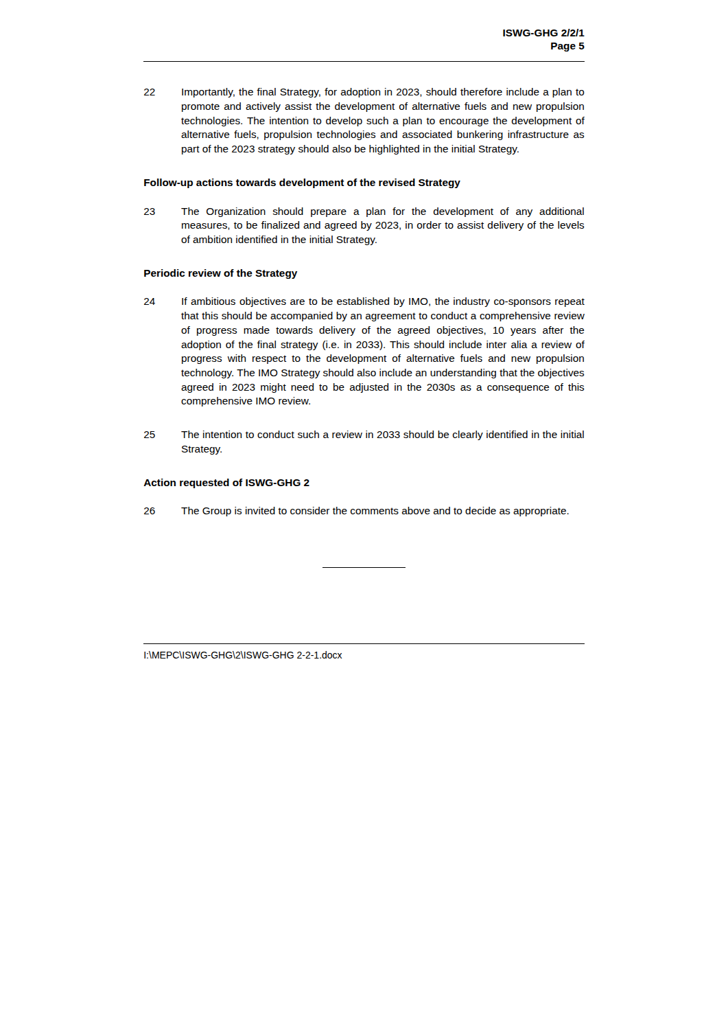ISWG-GHG 2/2/1
Page 5
22
Importantly, the final Strategy, for adoption in 2023, should therefore include a plan to promote and actively assist the development of alternative fuels and new propulsion technologies. The intention to develop such a plan to encourage the development of alternative fuels, propulsion technologies and associated bunkering infrastructure as part of the 2023 strategy should also be highlighted in the initial Strategy.
Follow-up actions towards development of the revised Strategy
23
The Organization should prepare a plan for the development of any additional measures, to be finalized and agreed by 2023, in order to assist delivery of the levels of ambition identified in the initial Strategy.
Periodic review of the Strategy
24
If ambitious objectives are to be established by IMO, the industry co-sponsors repeat that this should be accompanied by an agreement to conduct a comprehensive review of progress made towards delivery of the agreed objectives, 10 years after the adoption of the final strategy (i.e. in 2033). This should include inter alia a review of progress with respect to the development of alternative fuels and new propulsion technology. The IMO Strategy should also include an understanding that the objectives agreed in 2023 might need to be adjusted in the 2030s as a consequence of this comprehensive IMO review.
25
The intention to conduct such a review in 2033 should be clearly identified in the initial Strategy.
Action requested of ISWG-GHG 2
26
The Group is invited to consider the comments above and to decide as appropriate.
I:\MEPC\ISWG-GHG\2\ISWG-GHG 2-2-1.docx